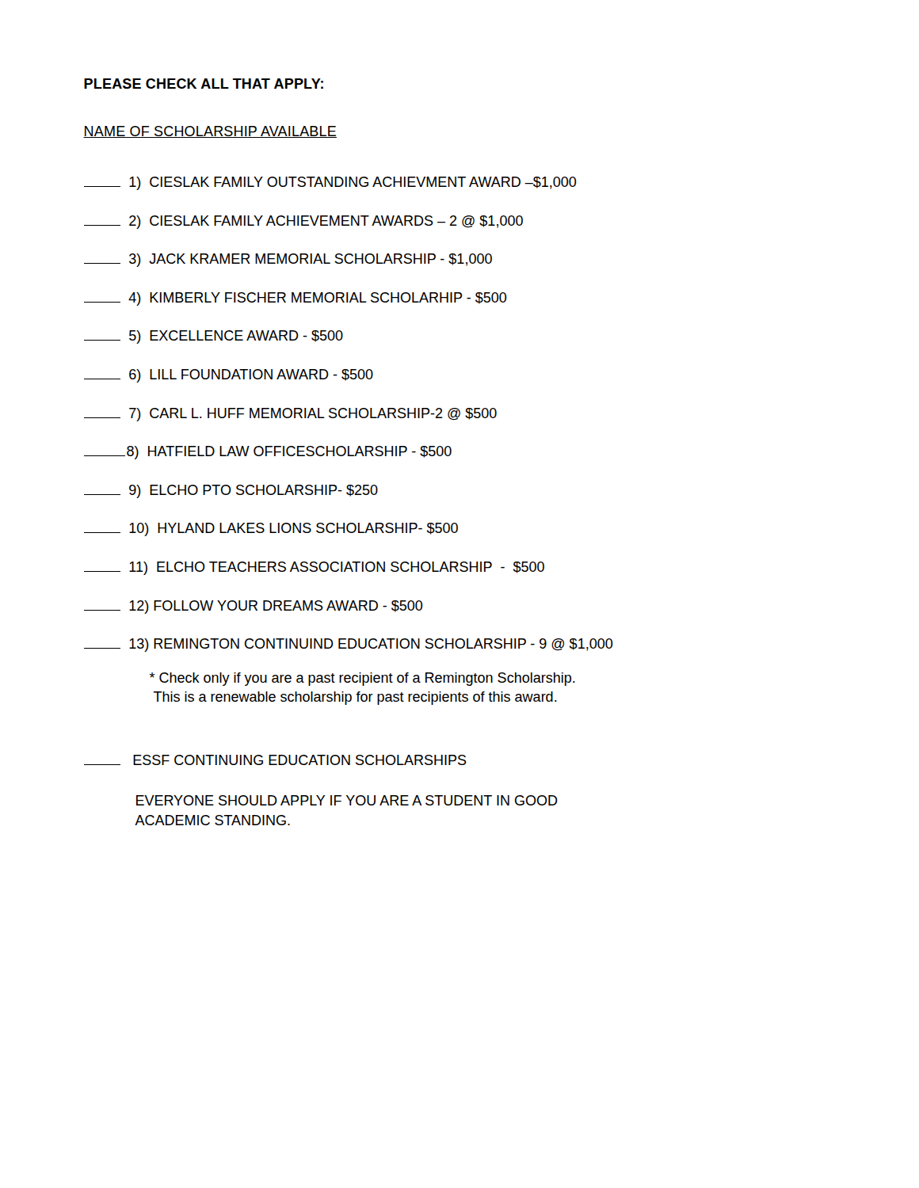PLEASE CHECK ALL THAT APPLY:
NAME OF SCHOLARSHIP AVAILABLE
1) CIESLAK FAMILY OUTSTANDING ACHIEVMENT AWARD –$1,000
2) CIESLAK FAMILY ACHIEVEMENT AWARDS – 2 @ $1,000
3) JACK KRAMER MEMORIAL SCHOLARSHIP - $1,000
4) KIMBERLY FISCHER MEMORIAL SCHOLARHIP - $500
5) EXCELLENCE AWARD - $500
6) LILL FOUNDATION AWARD - $500
7) CARL L. HUFF MEMORIAL SCHOLARSHIP-2 @ $500
8) HATFIELD LAW OFFICESCHOLARSHIP - $500
9) ELCHO PTO SCHOLARSHIP- $250
10) HYLAND LAKES LIONS SCHOLARSHIP- $500
11) ELCHO TEACHERS ASSOCIATION SCHOLARSHIP - $500
12) FOLLOW YOUR DREAMS AWARD - $500
13) REMINGTON CONTINUIND EDUCATION SCHOLARSHIP - 9 @ $1,000
* Check only if you are a past recipient of a Remington Scholarship.
This is a renewable scholarship for past recipients of this award.
ESSF CONTINUING EDUCATION SCHOLARSHIPS
EVERYONE SHOULD APPLY IF YOU ARE A STUDENT IN GOOD
ACADEMIC STANDING.